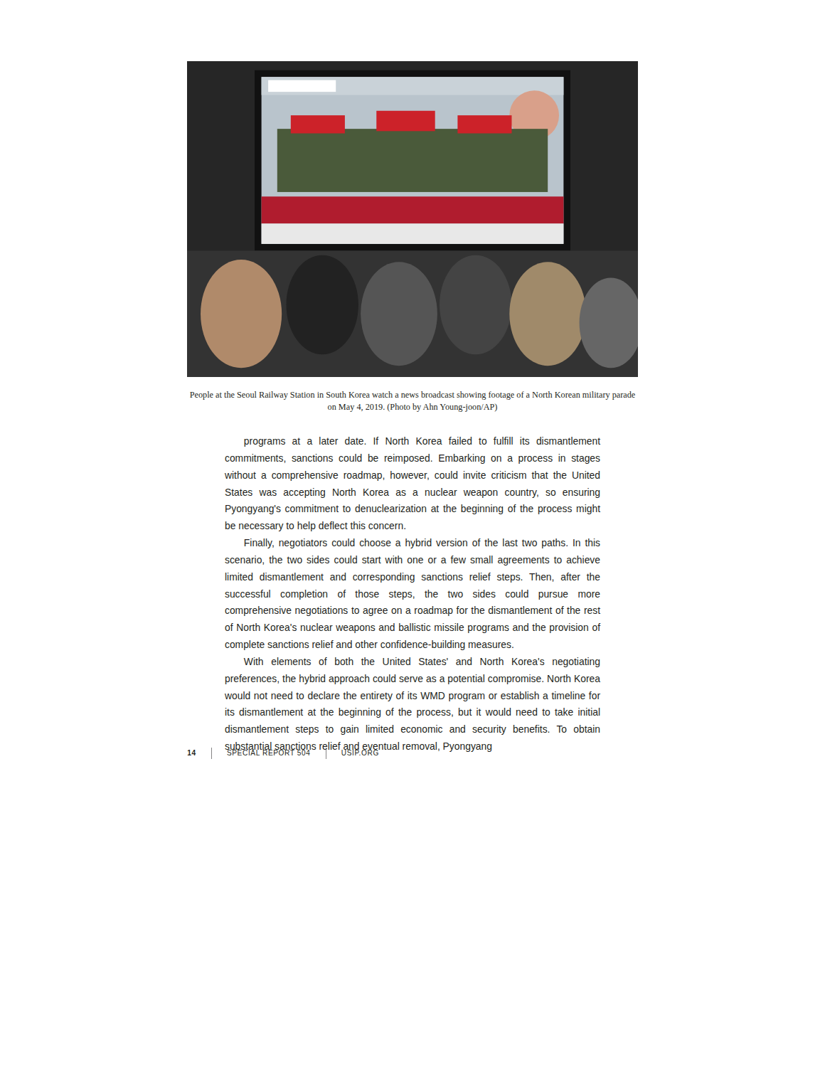People at the Seoul Railway Station in South Korea watch a news broadcast showing footage of a North Korean military parade on May 4, 2019. (Photo by Ahn Young-joon/AP)
programs at a later date. If North Korea failed to fulfill its dismantlement commitments, sanctions could be reimposed. Embarking on a process in stages without a comprehensive roadmap, however, could invite criticism that the United States was accepting North Korea as a nuclear weapon country, so ensuring Pyongyang's commitment to denuclearization at the beginning of the process might be necessary to help deflect this concern.
Finally, negotiators could choose a hybrid version of the last two paths. In this scenario, the two sides could start with one or a few small agreements to achieve limited dismantlement and corresponding sanctions relief steps. Then, after the successful completion of those steps, the two sides could pursue more comprehensive negotiations to agree on a roadmap for the dismantlement of the rest of North Korea's nuclear weapons and ballistic missile programs and the provision of complete sanctions relief and other confidence-building measures.
With elements of both the United States' and North Korea's negotiating preferences, the hybrid approach could serve as a potential compromise. North Korea would not need to declare the entirety of its WMD program or establish a timeline for its dismantlement at the beginning of the process, but it would need to take initial dismantlement steps to gain limited economic and security benefits. To obtain substantial sanctions relief and eventual removal, Pyongyang
14 Special Report 504 USIP.ORG